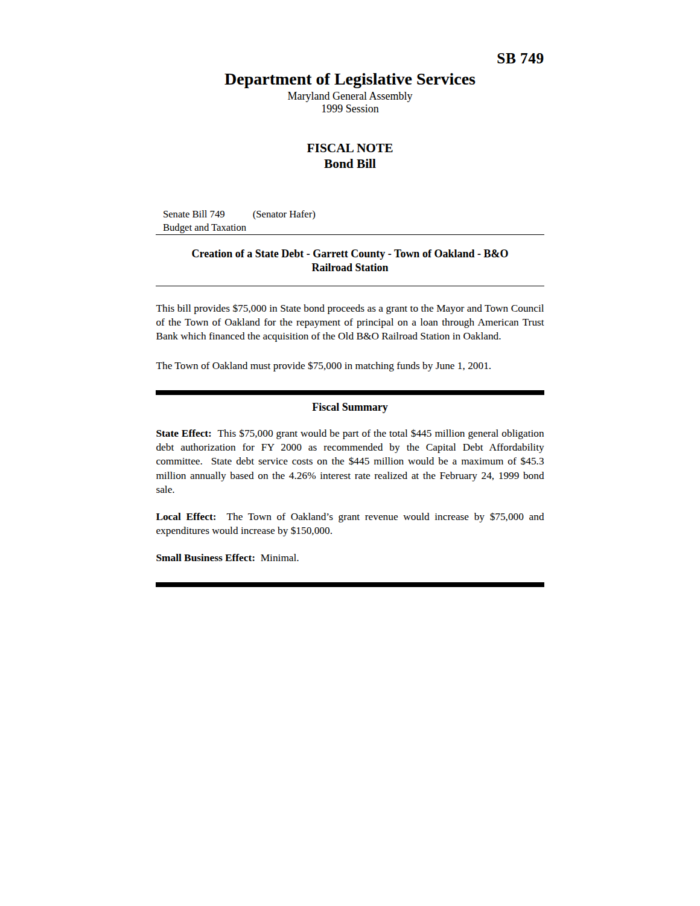SB 749
Department of Legislative Services
Maryland General Assembly
1999 Session
FISCAL NOTE Bond Bill
Senate Bill 749(Senator Hafer)
Budget and Taxation
Creation of a State Debt - Garrett County - Town of Oakland - B&O Railroad Station
This bill provides $75,000 in State bond proceeds as a grant to the Mayor and Town Council of the Town of Oakland for the repayment of principal on a loan through American Trust Bank which financed the acquisition of the Old B&O Railroad Station in Oakland.
The Town of Oakland must provide $75,000 in matching funds by June 1, 2001.
Fiscal Summary
State Effect: This $75,000 grant would be part of the total $445 million general obligation debt authorization for FY 2000 as recommended by the Capital Debt Affordability committee. State debt service costs on the $445 million would be a maximum of $45.3 million annually based on the 4.26% interest rate realized at the February 24, 1999 bond sale.
Local Effect: The Town of Oakland’s grant revenue would increase by $75,000 and expenditures would increase by $150,000.
Small Business Effect: Minimal.